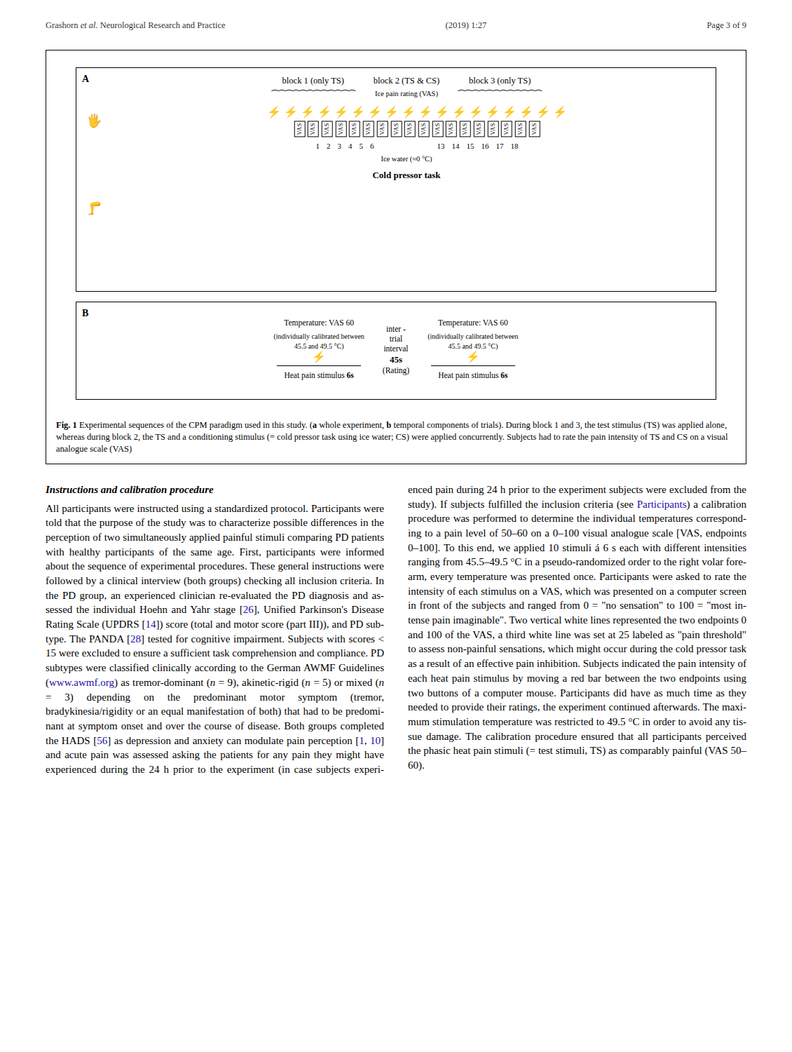Grashorn et al. Neurological Research and Practice (2019) 1:27 Page 3 of 9
A
block 1 (only TS)⏜⏜⏜⏜⏜⏜⏜⏜⏜⏜⏜⏜
block 2 (TS & CS)
Ice pain rating (VAS)
block 3 (only TS)⏜⏜⏜⏜⏜⏜⏜⏜⏜⏜⏜⏜
🖐 🦵
⚡⚡⚡⚡⚡⚡ ⚡⚡⚡⚡⚡⚡ ⚡⚡⚡⚡⚡⚡
VAS VAS VAS VAS VAS VAS VAS VAS VAS VAS VAS VAS VAS VAS VAS VAS VAS VAS
123456 131415161718
Ice water (≈0 °C)
Cold pressor task
B
Temperature: VAS 60
(individually calibrated between
45.5 and 49.5 °C)
⚡
Heat pain stimulus 6s
inter -
trial
interval
45s
(Rating)
Temperature: VAS 60
(individually calibrated between
45.5 and 49.5 °C)
⚡
Heat pain stimulus 6s
Fig. 1 Experimental sequences of the CPM paradigm used in this study. (a whole experiment, b temporal components of trials). During block 1 and 3, the test stimulus (TS) was applied alone, whereas during block 2, the TS and a conditioning stimulus (= cold pressor task using ice water; CS) were applied concurrently. Subjects had to rate the pain intensity of TS and CS on a visual analogue scale (VAS)
Instructions and calibration procedure
All participants were instructed using a standardized protocol. Participants were told that the purpose of the study was to characterize possible differences in the perception of two simultaneously applied painful stimuli comparing PD patients with healthy participants of the same age. First, participants were informed about the sequence of experimental procedures. These general instructions were followed by a clinical interview (both groups) checking all inclusion criteria. In the PD group, an experienced clinician re-evaluated the PD diagnosis and assessed the individual Hoehn and Yahr stage [26], Unified Parkinson's Disease Rating Scale (UPDRS [14]) score (total and motor score (part III)), and PD subtype. The PANDA [28] tested for cognitive impairment. Subjects with scores < 15 were excluded to ensure a sufficient task comprehension and compliance. PD subtypes were classified clinically according to the German AWMF Guidelines (www.awmf.org) as tremor-dominant (n = 9), akinetic-rigid (n = 5) or mixed (n = 3) depending on the predominant motor symptom (tremor, bradykinesia/rigidity or an equal manifestation of both) that had to be predominant at symptom onset and over the course of disease. Both groups completed the HADS [56] as depression and anxiety can modulate pain perception [1, 10] and acute pain was assessed asking the patients for any pain they might have experienced during the 24 h prior to the experiment (in case subjects experienced pain during 24 h prior to the experiment subjects were excluded from the study). If subjects fulfilled the inclusion criteria (see Participants) a calibration procedure was performed to determine the individual temperatures corresponding to a pain level of 50–60 on a 0–100 visual analogue scale [VAS, endpoints 0–100]. To this end, we applied 10 stimuli á 6 s each with different intensities ranging from 45.5–49.5 °C in a pseudo-randomized order to the right volar forearm, every temperature was presented once. Participants were asked to rate the intensity of each stimulus on a VAS, which was presented on a computer screen in front of the subjects and ranged from 0 = "no sensation" to 100 = "most intense pain imaginable". Two vertical white lines represented the two endpoints 0 and 100 of the VAS, a third white line was set at 25 labeled as "pain threshold" to assess non-painful sensations, which might occur during the cold pressor task as a result of an effective pain inhibition. Subjects indicated the pain intensity of each heat pain stimulus by moving a red bar between the two endpoints using two buttons of a computer mouse. Participants did have as much time as they needed to provide their ratings, the experiment continued afterwards. The maximum stimulation temperature was restricted to 49.5 °C in order to avoid any tissue damage. The calibration procedure ensured that all participants perceived the phasic heat pain stimuli (= test stimuli, TS) as comparably painful (VAS 50–60).